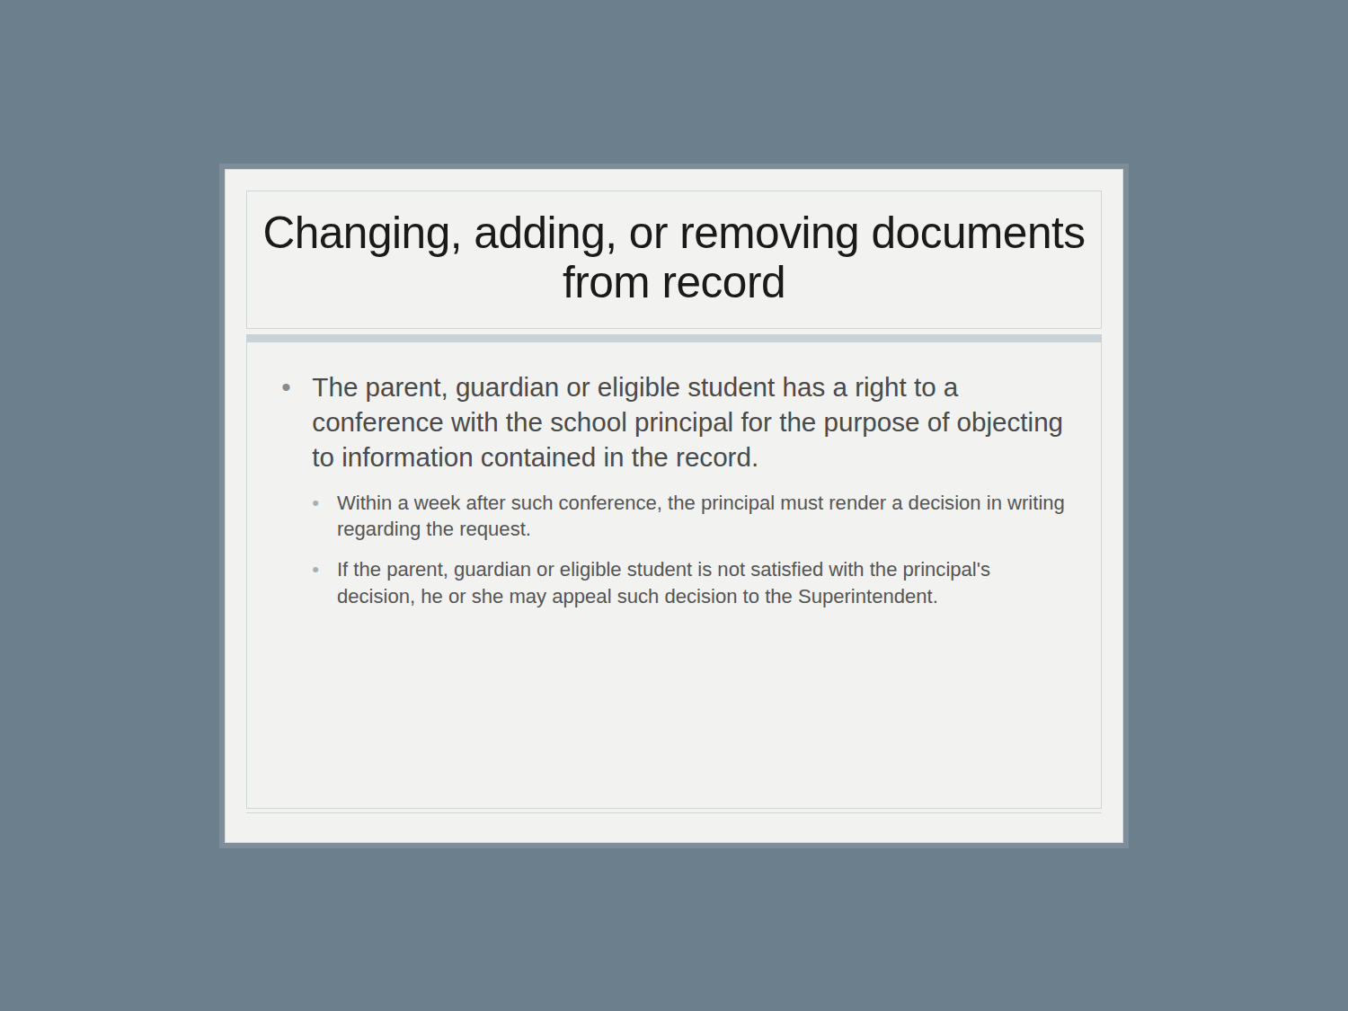Changing, adding, or removing documents from record
The parent, guardian or eligible student has a right to a conference with the school principal for the purpose of objecting to information contained in the record.
Within a week after such conference, the principal must render a decision in writing regarding the request.
If the parent, guardian or eligible student is not satisfied with the principal's decision, he or she may appeal such decision to the Superintendent.